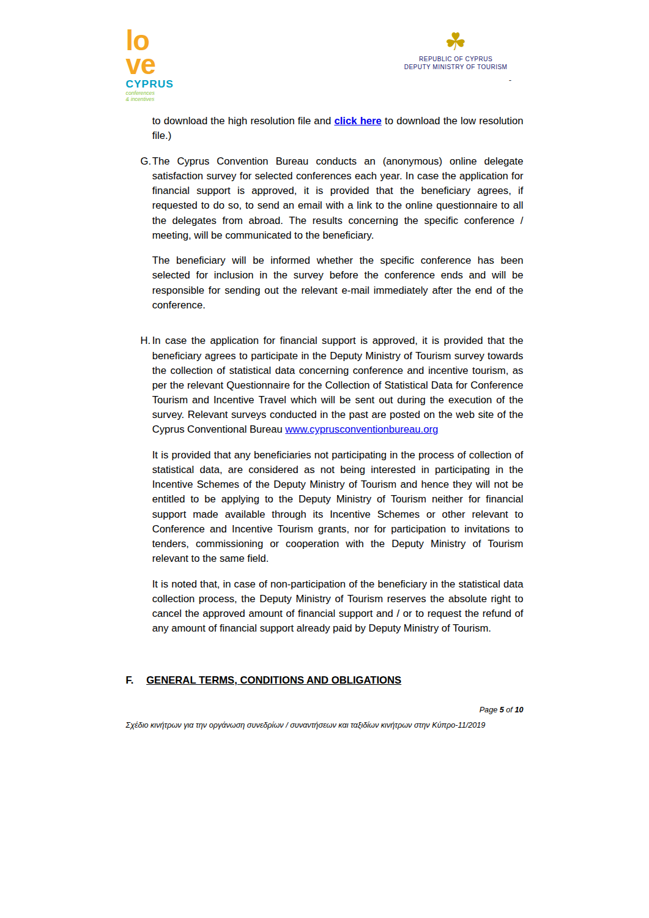lo
ve
CYPRUS conferences
& incentives
☘
REPUBLIC OF CYPRUS
DEPUTY MINISTRY OF TOURISM
-
to download the high resolution file and click here to download the low resolution file.)
G.
The Cyprus Convention Bureau conducts an (anonymous) online delegate satisfaction survey for selected conferences each year. In case the application for financial support is approved, it is provided that the beneficiary agrees, if requested to do so, to send an email with a link to the online questionnaire to all the delegates from abroad. The results concerning the specific conference / meeting, will be communicated to the beneficiary.
The beneficiary will be informed whether the specific conference has been selected for inclusion in the survey before the conference ends and will be responsible for sending out the relevant e-mail immediately after the end of the conference.
H.
In case the application for financial support is approved, it is provided that the beneficiary agrees to participate in the Deputy Ministry of Tourism survey towards the collection of statistical data concerning conference and incentive tourism, as per the relevant Questionnaire for the Collection of Statistical Data for Conference Tourism and Incentive Travel which will be sent out during the execution of the survey. Relevant surveys conducted in the past are posted on the web site of the Cyprus Conventional Bureau www.cyprusconventionbureau.org
It is provided that any beneficiaries not participating in the process of collection of statistical data, are considered as not being interested in participating in the Incentive Schemes of the Deputy Ministry of Tourism and hence they will not be entitled to be applying to the Deputy Ministry of Tourism neither for financial support made available through its Incentive Schemes or other relevant to Conference and Incentive Tourism grants, nor for participation to invitations to tenders, commissioning or cooperation with the Deputy Ministry of Tourism relevant to the same field.
It is noted that, in case of non-participation of the beneficiary in the statistical data collection process, the Deputy Ministry of Tourism reserves the absolute right to cancel the approved amount of financial support and / or to request the refund of any amount of financial support already paid by Deputy Ministry of Tourism.
F. GENERAL TERMS, CONDITIONS AND OBLIGATIONS
Page 5 of 10
Σχέδιο κινήτρων για την οργάνωση συνεδρίων / συναντήσεων και ταξιδίων κινήτρων στην Κύπρο-11/2019